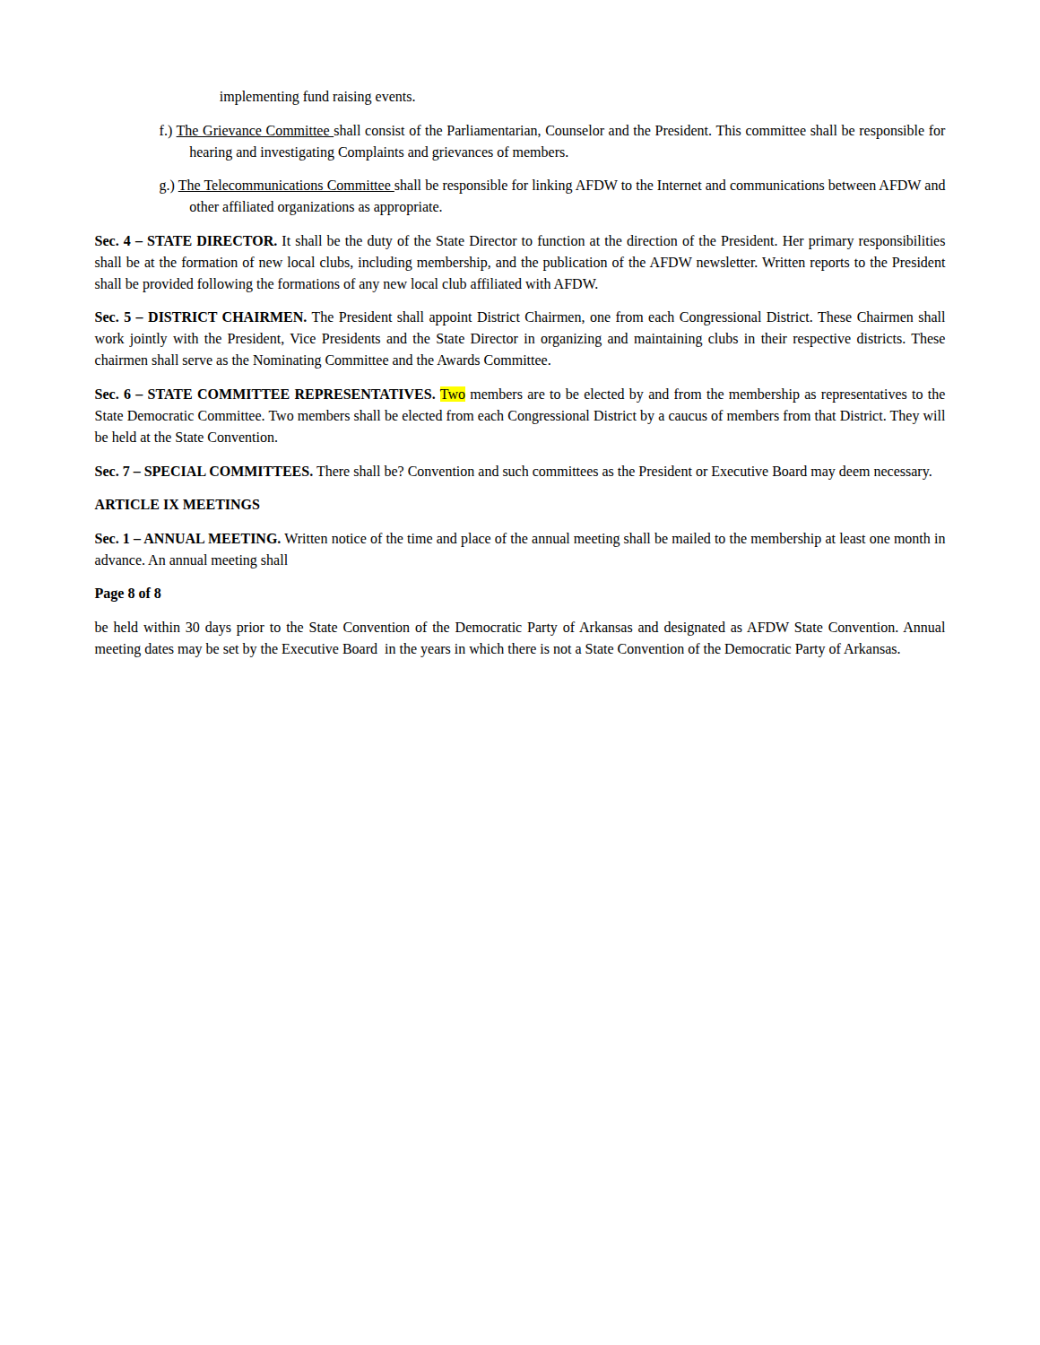implementing fund raising events.
f.) The Grievance Committee shall consist of the Parliamentarian, Counselor and the President. This committee shall be responsible for hearing and investigating Complaints and grievances of members.
g.) The Telecommunications Committee shall be responsible for linking AFDW to the Internet and communications between AFDW and other affiliated organizations as appropriate.
Sec. 4 – STATE DIRECTOR. It shall be the duty of the State Director to function at the direction of the President. Her primary responsibilities shall be at the formation of new local clubs, including membership, and the publication of the AFDW newsletter. Written reports to the President shall be provided following the formations of any new local club affiliated with AFDW.
Sec. 5 – DISTRICT CHAIRMEN. The President shall appoint District Chairmen, one from each Congressional District. These Chairmen shall work jointly with the President, Vice Presidents and the State Director in organizing and maintaining clubs in their respective districts. These chairmen shall serve as the Nominating Committee and the Awards Committee.
Sec. 6 – STATE COMMITTEE REPRESENTATIVES. Two members are to be elected by and from the membership as representatives to the State Democratic Committee. Two members shall be elected from each Congressional District by a caucus of members from that District. They will be held at the State Convention.
Sec. 7 – SPECIAL COMMITTEES. There shall be? Convention and such committees as the President or Executive Board may deem necessary.
ARTICLE IX MEETINGS
Sec. 1 – ANNUAL MEETING. Written notice of the time and place of the annual meeting shall be mailed to the membership at least one month in advance. An annual meeting shall
Page 8 of 8
be held within 30 days prior to the State Convention of the Democratic Party of Arkansas and designated as AFDW State Convention. Annual meeting dates may be set by the Executive Board in the years in which there is not a State Convention of the Democratic Party of Arkansas.